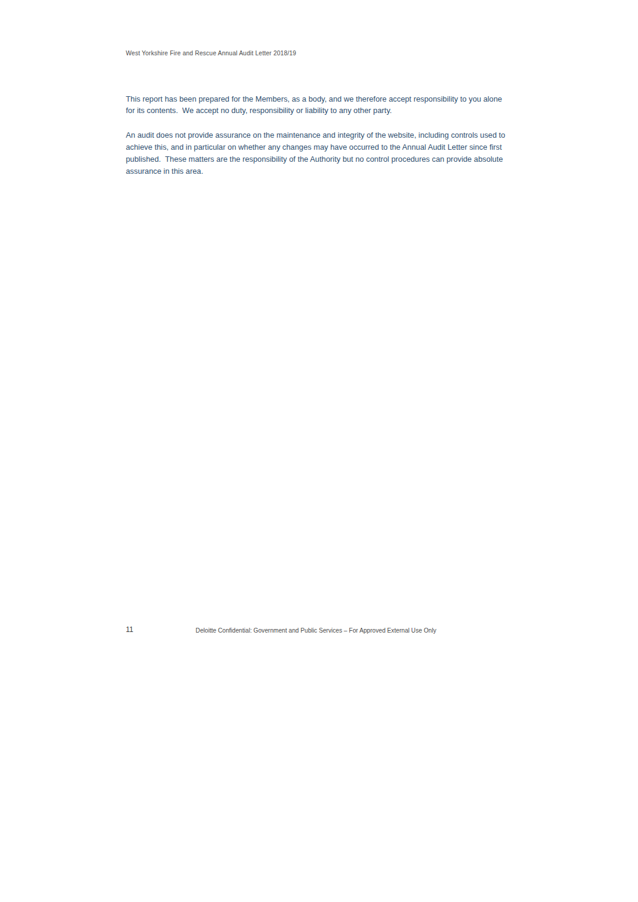West Yorkshire Fire and Rescue Annual Audit Letter 2018/19
This report has been prepared for the Members, as a body, and we therefore accept responsibility to you alone for its contents. We accept no duty, responsibility or liability to any other party.
An audit does not provide assurance on the maintenance and integrity of the website, including controls used to achieve this, and in particular on whether any changes may have occurred to the Annual Audit Letter since first published. These matters are the responsibility of the Authority but no control procedures can provide absolute assurance in this area.
11
Deloitte Confidential: Government and Public Services – For Approved External Use Only